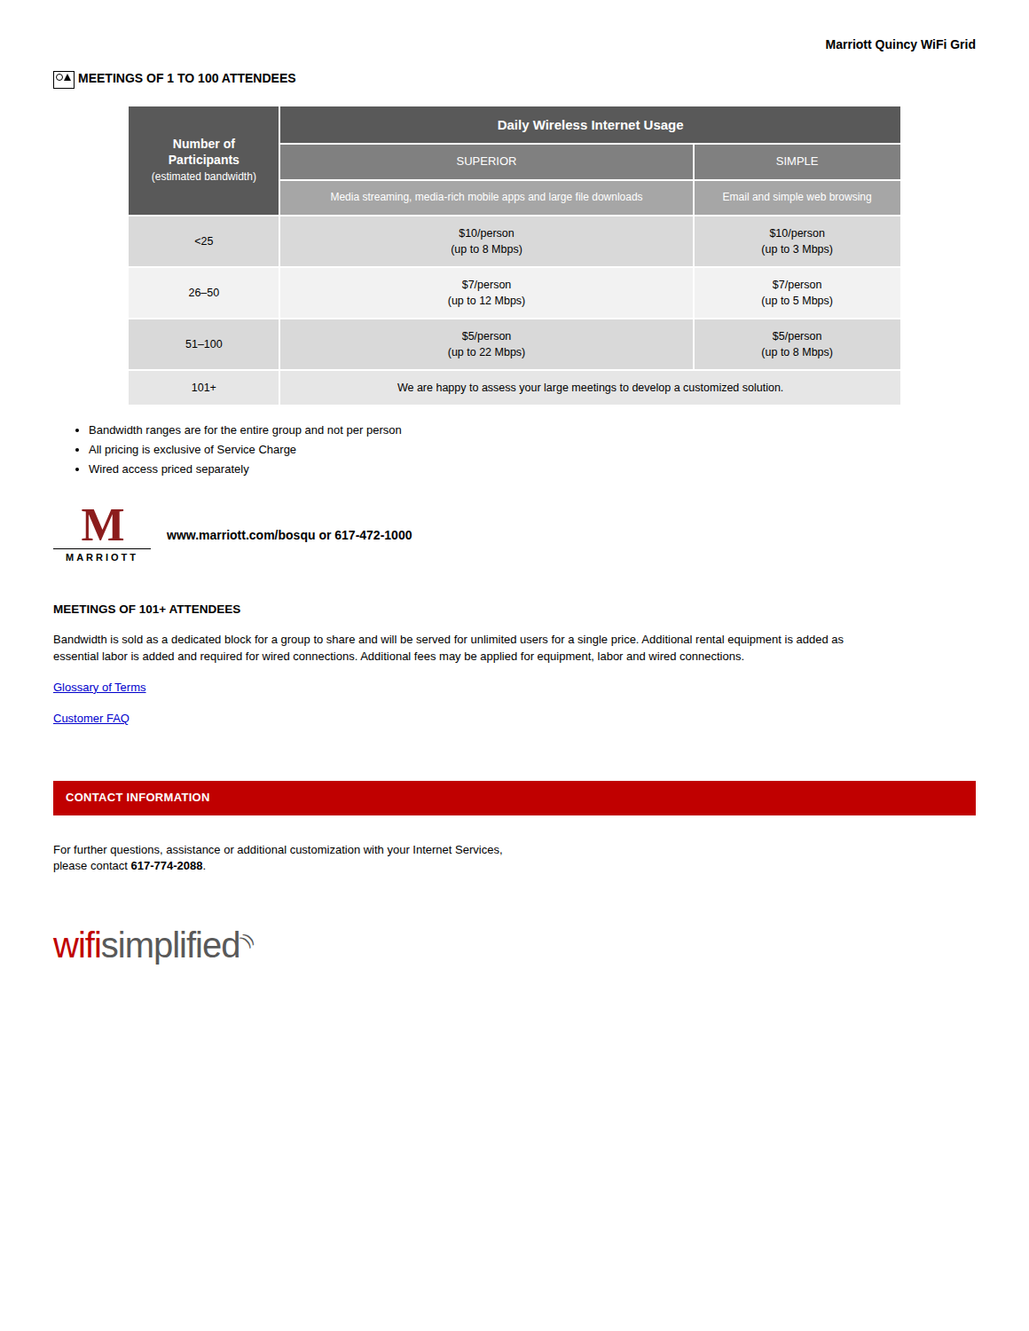Marriott Quincy WiFi Grid
MEETINGS OF 1 TO 100 ATTENDEES
| Number of Participants (estimated bandwidth) | Daily Wireless Internet Usage |
| SUPERIOR | SIMPLE |
| Media streaming, media-rich mobile apps and large file downloads | Email and simple web browsing |
| <25 | $10/person (up to 8 Mbps) | $10/person (up to 3 Mbps) |
| 26–50 | $7/person (up to 12 Mbps) | $7/person (up to 5 Mbps) |
| 51–100 | $5/person (up to 22 Mbps) | $5/person (up to 8 Mbps) |
| 101+ | We are happy to assess your large meetings to develop a customized solution. |
Bandwidth ranges are for the entire group and not per person
All pricing is exclusive of Service Charge
Wired access priced separately
M
MARRIOTT
www.marriott.com/bosqu or 617-472-1000
MEETINGS OF 101+ ATTENDEES
Bandwidth is sold as a dedicated block for a group to share and will be served for unlimited users for a single price. Additional rental equipment is added as essential labor is added and required for wired connections. Additional fees may be applied for equipment, labor and wired connections.
Glossary of Terms
Customer FAQ
CONTACT INFORMATION
For further questions, assistance or additional customization with your Internet Services,
please contact 617-774-2088.
wifi simplified))